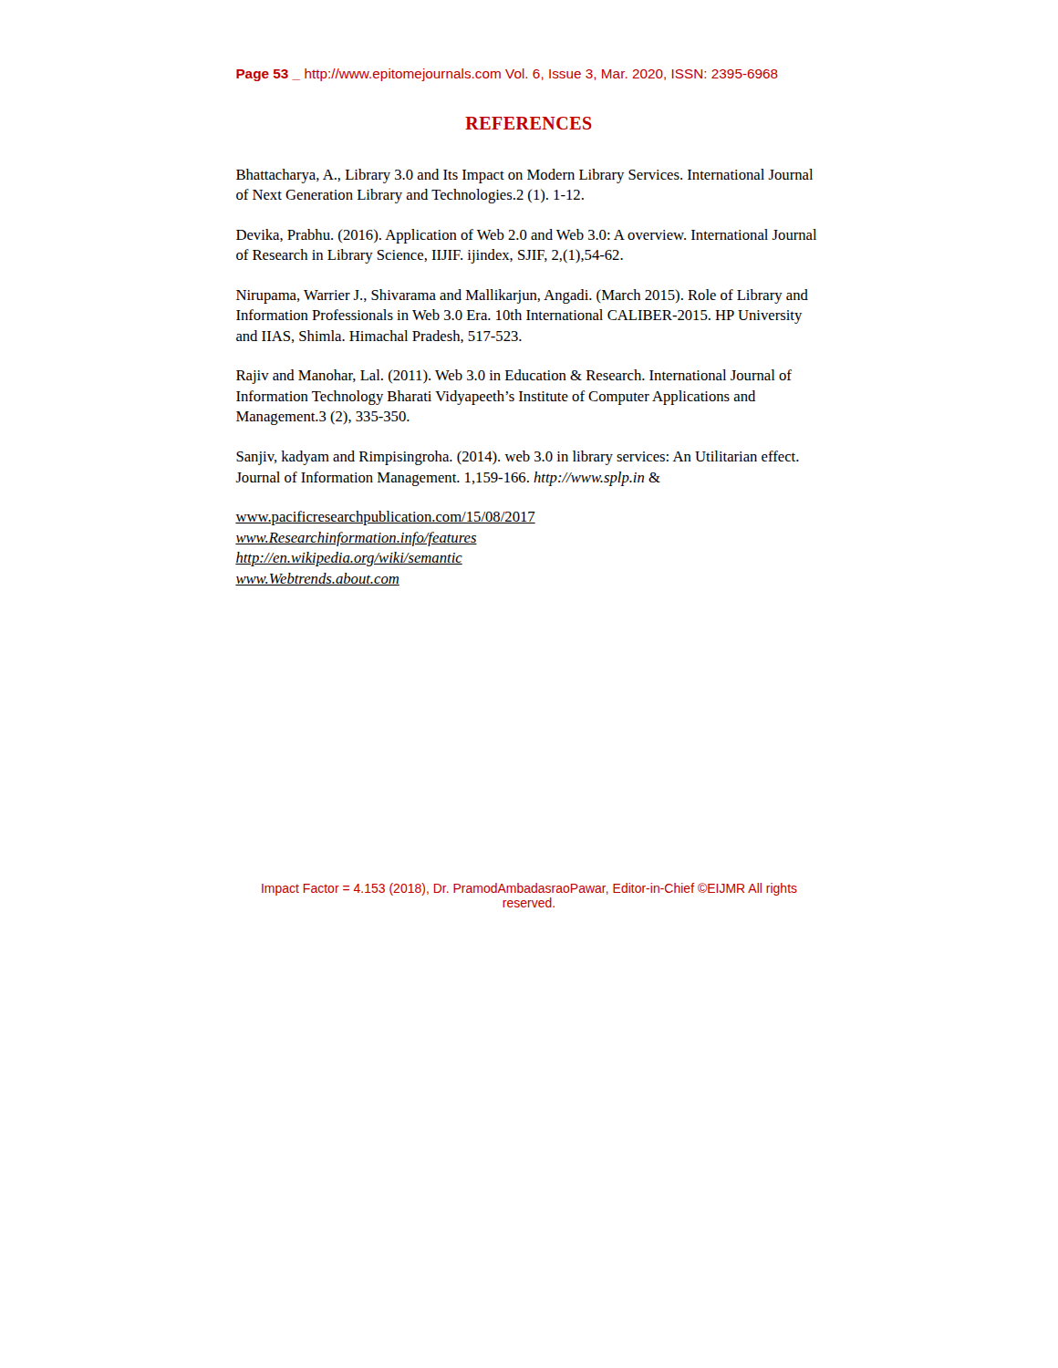Page 53 _ http://www.epitomejournals.com Vol. 6, Issue 3, Mar. 2020, ISSN: 2395-6968
REFERENCES
Bhattacharya, A., Library 3.0 and Its Impact on Modern Library Services. International Journal of Next Generation Library and Technologies.2 (1). 1-12.
Devika, Prabhu. (2016). Application of Web 2.0 and Web 3.0: A overview. International Journal of Research in Library Science, IIJIF. ijindex, SJIF, 2,(1),54-62.
Nirupama, Warrier J., Shivarama and Mallikarjun, Angadi. (March 2015). Role of Library and Information Professionals in Web 3.0 Era. 10th International CALIBER-2015. HP University and IIAS, Shimla. Himachal Pradesh, 517-523.
Rajiv and Manohar, Lal. (2011). Web 3.0 in Education & Research. International Journal of Information Technology Bharati Vidyapeeth’s Institute of Computer Applications and Management.3 (2), 335-350.
Sanjiv, kadyam and Rimpisingroha. (2014). web 3.0 in library services: An Utilitarian effect. Journal of Information Management. 1,159-166. http://www.splp.in &
www.pacificresearchpublication.com/15/08/2017
www.Researchinformation.info/features
http://en.wikipedia.org/wiki/semantic
www.Webtrends.about.com
Impact Factor = 4.153 (2018), Dr. PramodAmbadasraoPawar, Editor-in-Chief ©EIJMR All rights reserved.